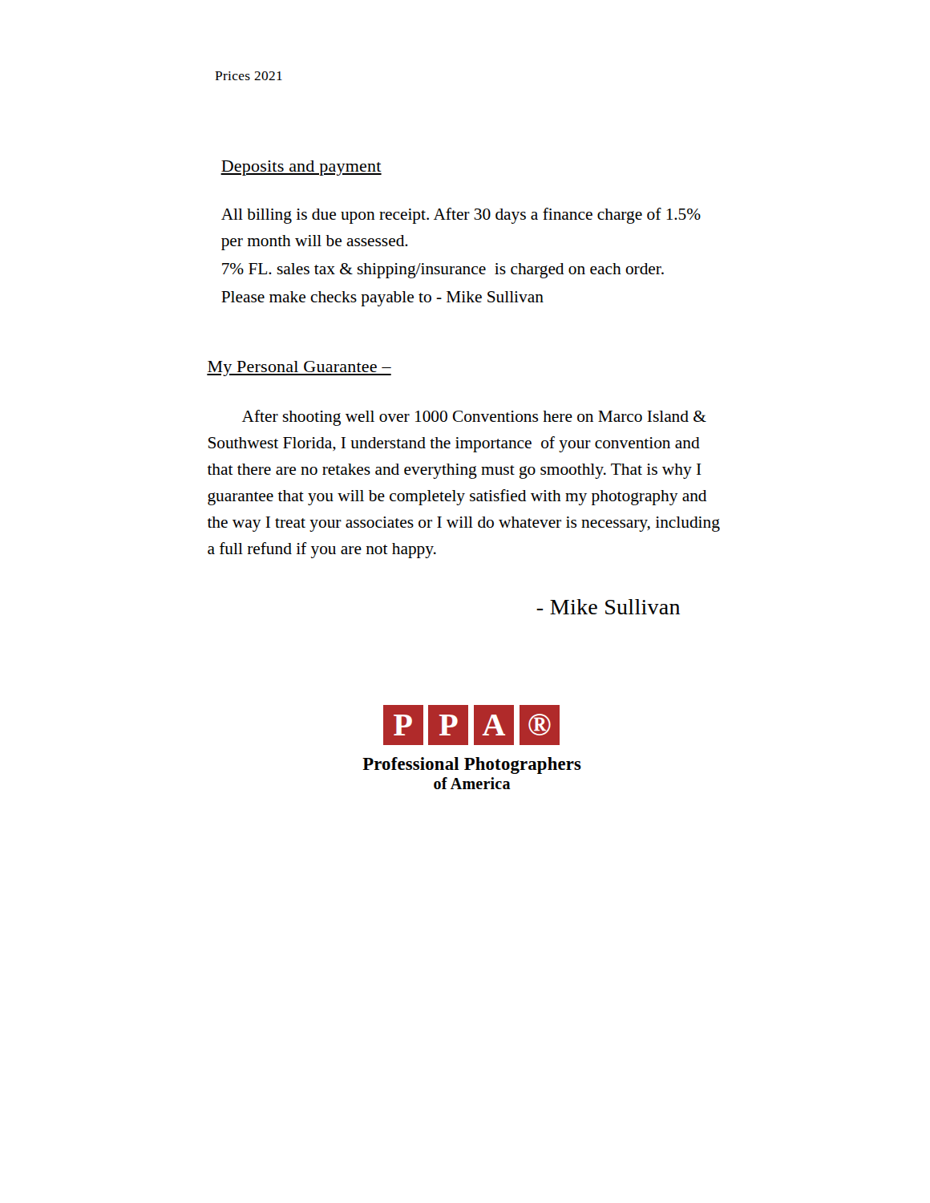Prices 2021
Deposits and payment
All billing is due upon receipt. After 30 days a finance charge of 1.5% per month will be assessed.
7% FL. sales tax & shipping/insurance is charged on each order.
Please make checks payable to - Mike Sullivan
My Personal Guarantee –
After shooting well over 1000 Conventions here on Marco Island & Southwest Florida, I understand the importance of your convention and that there are no retakes and everything must go smoothly. That is why I guarantee that you will be completely satisfied with my photography and the way I treat your associates or I will do whatever is necessary, including a full refund if you are not happy.
- Mike Sullivan
PPA®
Professional Photographers of America